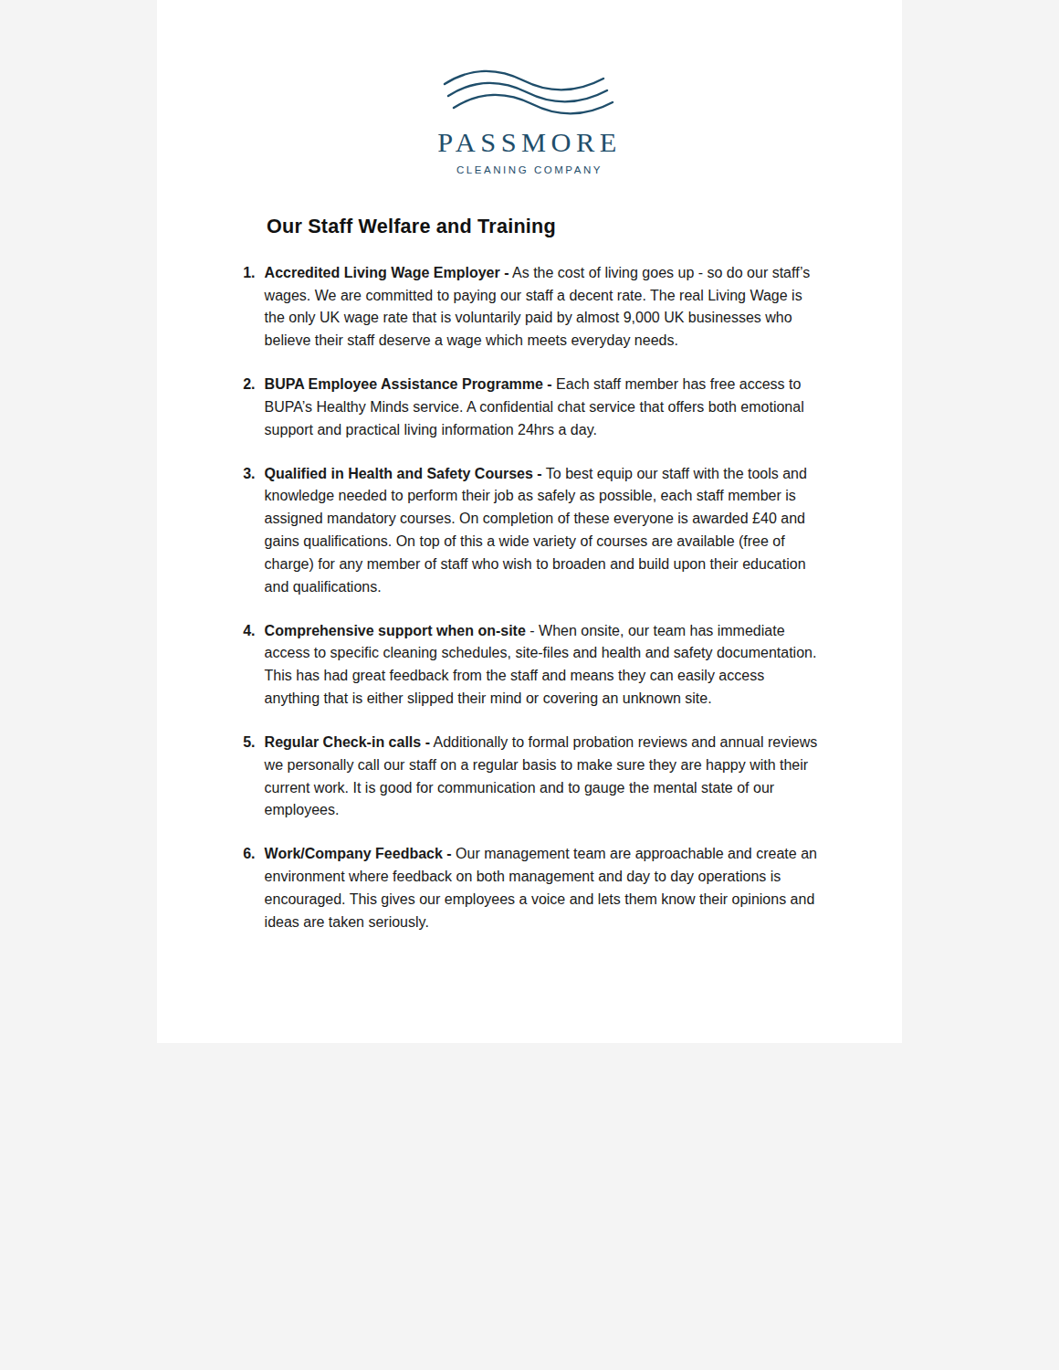PASSMORE
CLEANING COMPANY
Our Staff Welfare and Training
Accredited Living Wage Employer - As the cost of living goes up - so do our staff’s wages. We are committed to paying our staff a decent rate. The real Living Wage is the only UK wage rate that is voluntarily paid by almost 9,000 UK businesses who believe their staff deserve a wage which meets everyday needs.
BUPA Employee Assistance Programme - Each staff member has free access to BUPA’s Healthy Minds service. A confidential chat service that offers both emotional support and practical living information 24hrs a day.
Qualified in Health and Safety Courses - To best equip our staff with the tools and knowledge needed to perform their job as safely as possible, each staff member is assigned mandatory courses. On completion of these everyone is awarded £40 and gains qualifications. On top of this a wide variety of courses are available (free of charge) for any member of staff who wish to broaden and build upon their education and qualifications.
Comprehensive support when on-site - When onsite, our team has immediate access to specific cleaning schedules, site-files and health and safety documentation. This has had great feedback from the staff and means they can easily access anything that is either slipped their mind or covering an unknown site.
Regular Check-in calls - Additionally to formal probation reviews and annual reviews we personally call our staff on a regular basis to make sure they are happy with their current work. It is good for communication and to gauge the mental state of our employees.
Work/Company Feedback - Our management team are approachable and create an environment where feedback on both management and day to day operations is encouraged. This gives our employees a voice and lets them know their opinions and ideas are taken seriously.